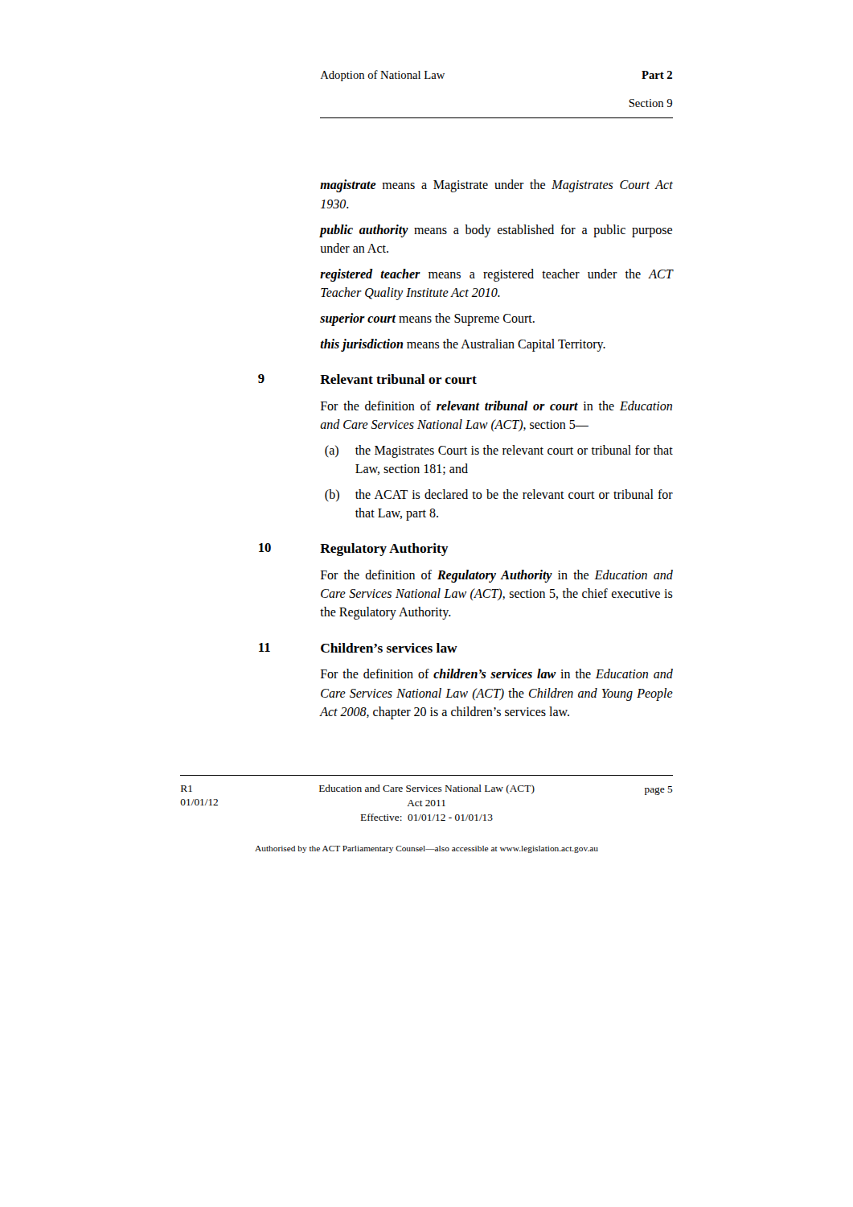Adoption of National Law
Part 2
Section 9
magistrate means a Magistrate under the Magistrates Court Act 1930.
public authority means a body established for a public purpose under an Act.
registered teacher means a registered teacher under the ACT Teacher Quality Institute Act 2010.
superior court means the Supreme Court.
this jurisdiction means the Australian Capital Territory.
9 Relevant tribunal or court
For the definition of relevant tribunal or court in the Education and Care Services National Law (ACT), section 5—
(a) the Magistrates Court is the relevant court or tribunal for that Law, section 181; and
(b) the ACAT is declared to be the relevant court or tribunal for that Law, part 8.
10 Regulatory Authority
For the definition of Regulatory Authority in the Education and Care Services National Law (ACT), section 5, the chief executive is the Regulatory Authority.
11 Children’s services law
For the definition of children’s services law in the Education and Care Services National Law (ACT) the Children and Young People Act 2008, chapter 20 is a children’s services law.
R1
01/01/12
Education and Care Services National Law (ACT)
Act 2011
Effective: 01/01/12 - 01/01/13
page 5
Authorised by the ACT Parliamentary Counsel—also accessible at www.legislation.act.gov.au